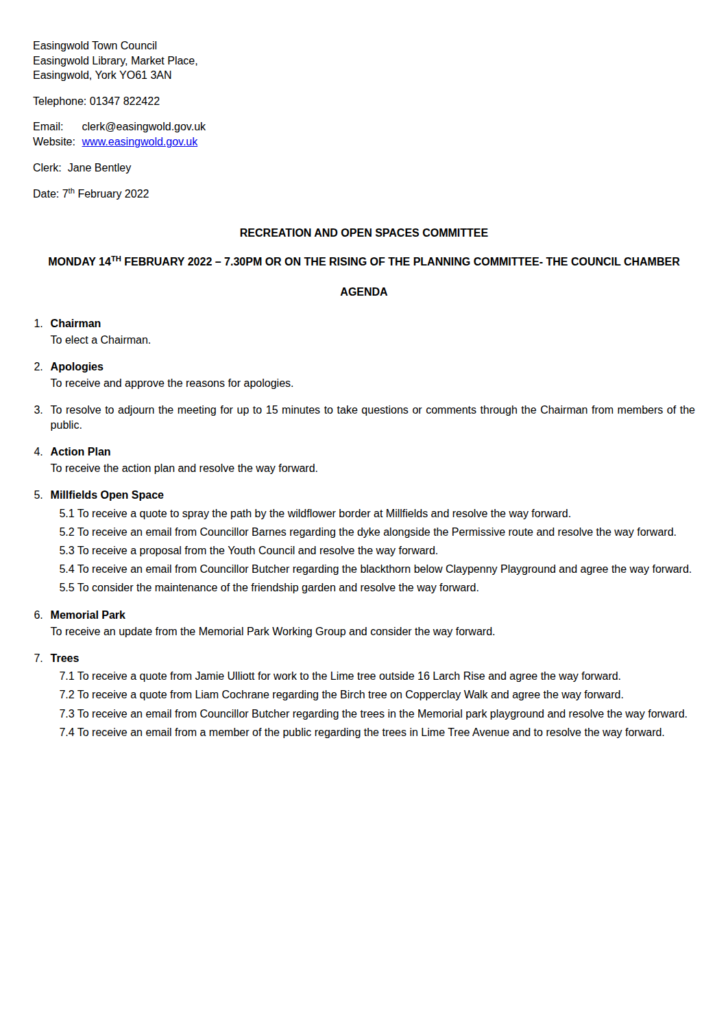Easingwold Town Council
Easingwold Library, Market Place,
Easingwold, York YO61 3AN
Telephone: 01347 822422
| Email: | clerk@easingwold.gov.uk |
| Website: | www.easingwold.gov.uk |
Clerk: Jane Bentley
Date: 7th February 2022
Recreation and Open Spaces Committee
Monday 14TH February 2022 – 7.30pm or on the rising of the Planning Committee- The Council Chamber
Agenda
Chairman
To elect a Chairman.
Apologies
To receive and approve the reasons for apologies.
To resolve to adjourn the meeting for up to 15 minutes to take questions or comments through the Chairman from members of the public.
Action Plan
To receive the action plan and resolve the way forward.
Millfields Open Space
5.1 To receive a quote to spray the path by the wildflower border at Millfields and resolve the way forward.
5.2 To receive an email from Councillor Barnes regarding the dyke alongside the Permissive route and resolve the way forward.
5.3 To receive a proposal from the Youth Council and resolve the way forward.
5.4 To receive an email from Councillor Butcher regarding the blackthorn below Claypenny Playground and agree the way forward.
5.5 To consider the maintenance of the friendship garden and resolve the way forward.
Memorial Park
To receive an update from the Memorial Park Working Group and consider the way forward.
Trees
7.1 To receive a quote from Jamie Ulliott for work to the Lime tree outside 16 Larch Rise and agree the way forward.
7.2 To receive a quote from Liam Cochrane regarding the Birch tree on Copperclay Walk and agree the way forward.
7.3 To receive an email from Councillor Butcher regarding the trees in the Memorial park playground and resolve the way forward.
7.4 To receive an email from a member of the public regarding the trees in Lime Tree Avenue and to resolve the way forward.